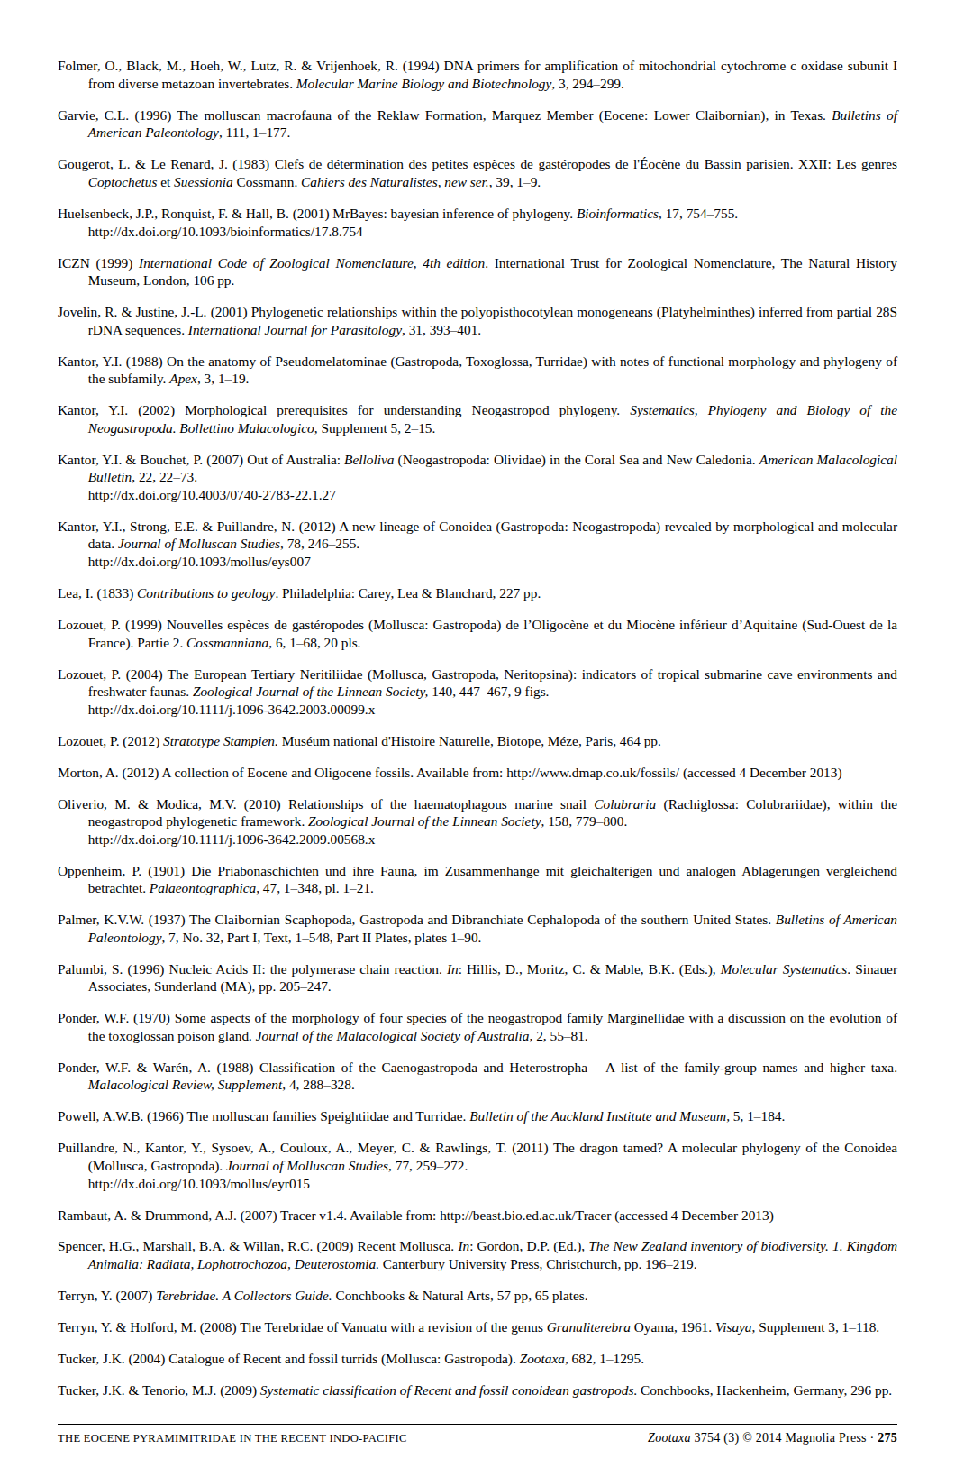Folmer, O., Black, M., Hoeh, W., Lutz, R. & Vrijenhoek, R. (1994) DNA primers for amplification of mitochondrial cytochrome c oxidase subunit I from diverse metazoan invertebrates. Molecular Marine Biology and Biotechnology, 3, 294–299.
Garvie, C.L. (1996) The molluscan macrofauna of the Reklaw Formation, Marquez Member (Eocene: Lower Claibornian), in Texas. Bulletins of American Paleontology, 111, 1–177.
Gougerot, L. & Le Renard, J. (1983) Clefs de détermination des petites espèces de gastéropodes de l'Éocène du Bassin parisien. XXII: Les genres Coptochetus et Suessionia Cossmann. Cahiers des Naturalistes, new ser., 39, 1–9.
Huelsenbeck, J.P., Ronquist, F. & Hall, B. (2001) MrBayes: bayesian inference of phylogeny. Bioinformatics, 17, 754–755.http://dx.doi.org/10.1093/bioinformatics/17.8.754
ICZN (1999) International Code of Zoological Nomenclature, 4th edition. International Trust for Zoological Nomenclature, The Natural History Museum, London, 106 pp.
Jovelin, R. & Justine, J.-L. (2001) Phylogenetic relationships within the polyopisthocotylean monogeneans (Platyhelminthes) inferred from partial 28S rDNA sequences. International Journal for Parasitology, 31, 393–401.
Kantor, Y.I. (1988) On the anatomy of Pseudomelatominae (Gastropoda, Toxoglossa, Turridae) with notes of functional morphology and phylogeny of the subfamily. Apex, 3, 1–19.
Kantor, Y.I. (2002) Morphological prerequisites for understanding Neogastropod phylogeny. Systematics, Phylogeny and Biology of the Neogastropoda. Bollettino Malacologico, Supplement 5, 2–15.
Kantor, Y.I. & Bouchet, P. (2007) Out of Australia: Belloliva (Neogastropoda: Olividae) in the Coral Sea and New Caledonia. American Malacological Bulletin, 22, 22–73.http://dx.doi.org/10.4003/0740-2783-22.1.27
Kantor, Y.I., Strong, E.E. & Puillandre, N. (2012) A new lineage of Conoidea (Gastropoda: Neogastropoda) revealed by morphological and molecular data. Journal of Molluscan Studies, 78, 246–255.http://dx.doi.org/10.1093/mollus/eys007
Lea, I. (1833) Contributions to geology. Philadelphia: Carey, Lea & Blanchard, 227 pp.
Lozouet, P. (1999) Nouvelles espèces de gastéropodes (Mollusca: Gastropoda) de l’Oligocène et du Miocène inférieur d’Aquitaine (Sud-Ouest de la France). Partie 2. Cossmanniana, 6, 1–68, 20 pls.
Lozouet, P. (2004) The European Tertiary Neritiliidae (Mollusca, Gastropoda, Neritopsina): indicators of tropical submarine cave environments and freshwater faunas. Zoological Journal of the Linnean Society, 140, 447–467, 9 figs.http://dx.doi.org/10.1111/j.1096-3642.2003.00099.x
Lozouet, P. (2012) Stratotype Stampien. Muséum national d'Histoire Naturelle, Biotope, Méze, Paris, 464 pp.
Morton, A. (2012) A collection of Eocene and Oligocene fossils. Available from: http://www.dmap.co.uk/fossils/ (accessed 4 December 2013)
Oliverio, M. & Modica, M.V. (2010) Relationships of the haematophagous marine snail Colubraria (Rachiglossa: Colubrariidae), within the neogastropod phylogenetic framework. Zoological Journal of the Linnean Society, 158, 779–800.http://dx.doi.org/10.1111/j.1096-3642.2009.00568.x
Oppenheim, P. (1901) Die Priabonaschichten und ihre Fauna, im Zusammenhange mit gleichalterigen und analogen Ablagerungen vergleichend betrachtet. Palaeontographica, 47, 1–348, pl. 1–21.
Palmer, K.V.W. (1937) The Claibornian Scaphopoda, Gastropoda and Dibranchiate Cephalopoda of the southern United States. Bulletins of American Paleontology, 7, No. 32, Part I, Text, 1–548, Part II Plates, plates 1–90.
Palumbi, S. (1996) Nucleic Acids II: the polymerase chain reaction. In: Hillis, D., Moritz, C. & Mable, B.K. (Eds.), Molecular Systematics. Sinauer Associates, Sunderland (MA), pp. 205–247.
Ponder, W.F. (1970) Some aspects of the morphology of four species of the neogastropod family Marginellidae with a discussion on the evolution of the toxoglossan poison gland. Journal of the Malacological Society of Australia, 2, 55–81.
Ponder, W.F. & Warén, A. (1988) Classification of the Caenogastropoda and Heterostropha – A list of the family-group names and higher taxa. Malacological Review, Supplement, 4, 288–328.
Powell, A.W.B. (1966) The molluscan families Speightiidae and Turridae. Bulletin of the Auckland Institute and Museum, 5, 1–184.
Puillandre, N., Kantor, Y., Sysoev, A., Couloux, A., Meyer, C. & Rawlings, T. (2011) The dragon tamed? A molecular phylogeny of the Conoidea (Mollusca, Gastropoda). Journal of Molluscan Studies, 77, 259–272.http://dx.doi.org/10.1093/mollus/eyr015
Rambaut, A. & Drummond, A.J. (2007) Tracer v1.4. Available from: http://beast.bio.ed.ac.uk/Tracer (accessed 4 December 2013)
Spencer, H.G., Marshall, B.A. & Willan, R.C. (2009) Recent Mollusca. In: Gordon, D.P. (Ed.), The New Zealand inventory of biodiversity. 1. Kingdom Animalia: Radiata, Lophotrochozoa, Deuterostomia. Canterbury University Press, Christchurch, pp. 196–219.
Terryn, Y. (2007) Terebridae. A Collectors Guide. Conchbooks & Natural Arts, 57 pp, 65 plates.
Terryn, Y. & Holford, M. (2008) The Terebridae of Vanuatu with a revision of the genus Granuliterebra Oyama, 1961. Visaya, Supplement 3, 1–118.
Tucker, J.K. (2004) Catalogue of Recent and fossil turrids (Mollusca: Gastropoda). Zootaxa, 682, 1–1295.
Tucker, J.K. & Tenorio, M.J. (2009) Systematic classification of Recent and fossil conoidean gastropods. Conchbooks, Hackenheim, Germany, 296 pp.
The Eocene Pyramimitridae in the Recent Indo-Pacific Zootaxa 3754 (3) © 2014 Magnolia Press · 275